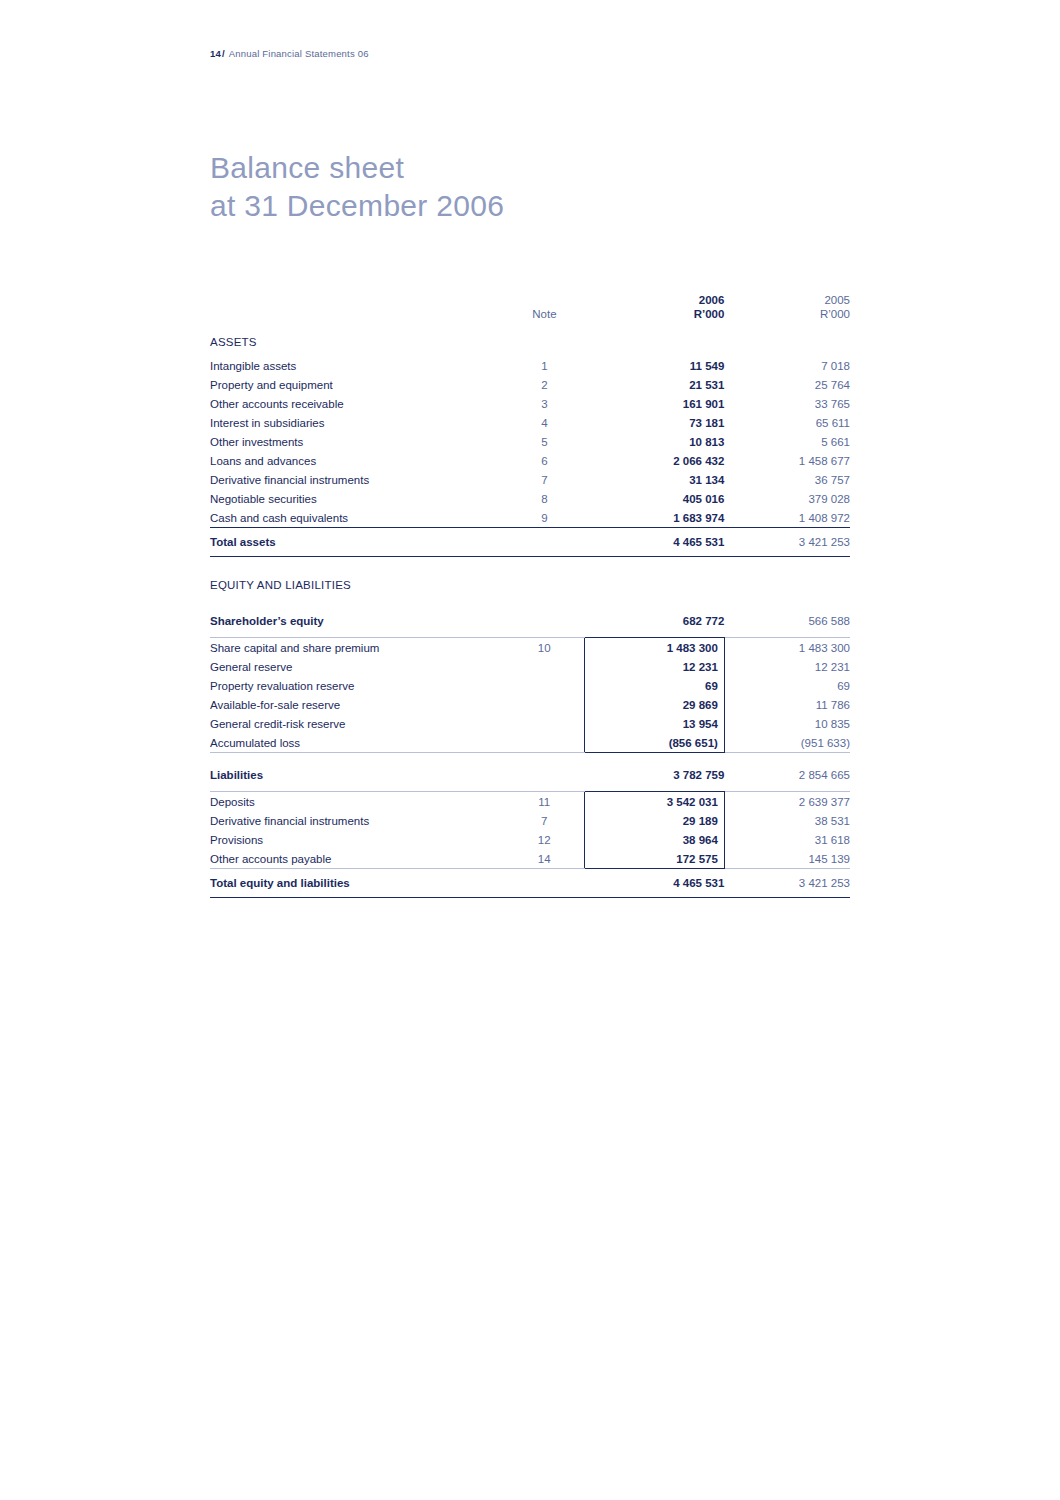14/Annual Financial Statements 06
Balance sheet
at 31 December 2006
| | | 2006 | 2005 |
| --- | --- | --- | --- |
| | Note | R’000 | R’000 |
| ASSETS | | | |
| Intangible assets | 1 | 11 549 | 7 018 |
| Property and equipment | 2 | 21 531 | 25 764 |
| Other accounts receivable | 3 | 161 901 | 33 765 |
| Interest in subsidiaries | 4 | 73 181 | 65 611 |
| Other investments | 5 | 10 813 | 5 661 |
| Loans and advances | 6 | 2 066 432 | 1 458 677 |
| Derivative financial instruments | 7 | 31 134 | 36 757 |
| Negotiable securities | 8 | 405 016 | 379 028 |
| Cash and cash equivalents | 9 | 1 683 974 | 1 408 972 |
| Total assets | | 4 465 531 | 3 421 253 |
| EQUITY AND LIABILITIES | | | |
| Shareholder’s equity | | 682 772 | 566 588 |
| Share capital and share premium | 10 | 1 483 300 | 1 483 300 |
| General reserve | | 12 231 | 12 231 |
| Property revaluation reserve | | 69 | 69 |
| Available-for-sale reserve | | 29 869 | 11 786 |
| General credit-risk reserve | | 13 954 | 10 835 |
| Accumulated loss | | (856 651) | (951 633) |
| Liabilities | | 3 782 759 | 2 854 665 |
| Deposits | 11 | 3 542 031 | 2 639 377 |
| Derivative financial instruments | 7 | 29 189 | 38 531 |
| Provisions | 12 | 38 964 | 31 618 |
| Other accounts payable | 14 | 172 575 | 145 139 |
| Total equity and liabilities | | 4 465 531 | 3 421 253 |